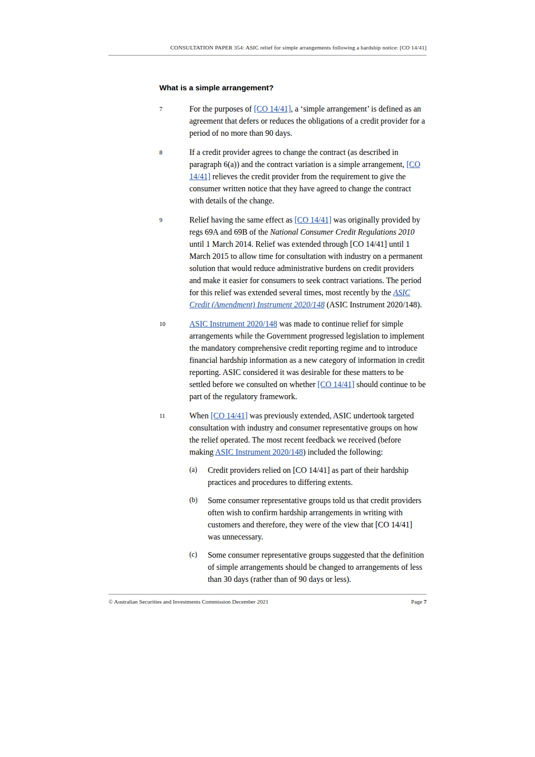CONSULTATION PAPER 354: ASIC relief for simple arrangements following a hardship notice: [CO 14/41]
What is a simple arrangement?
7
For the purposes of [CO 14/41], a ‘simple arrangement’ is defined as an agreement that defers or reduces the obligations of a credit provider for a period of no more than 90 days.
8
If a credit provider agrees to change the contract (as described in paragraph 6(a)) and the contract variation is a simple arrangement, [CO 14/41] relieves the credit provider from the requirement to give the consumer written notice that they have agreed to change the contract with details of the change.
9
Relief having the same effect as [CO 14/41] was originally provided by regs 69A and 69B of the National Consumer Credit Regulations 2010 until 1 March 2014. Relief was extended through [CO 14/41] until 1 March 2015 to allow time for consultation with industry on a permanent solution that would reduce administrative burdens on credit providers and make it easier for consumers to seek contract variations. The period for this relief was extended several times, most recently by the ASIC Credit (Amendment) Instrument 2020/148 (ASIC Instrument 2020/148).
10
ASIC Instrument 2020/148 was made to continue relief for simple arrangements while the Government progressed legislation to implement the mandatory comprehensive credit reporting regime and to introduce financial hardship information as a new category of information in credit reporting. ASIC considered it was desirable for these matters to be settled before we consulted on whether [CO 14/41] should continue to be part of the regulatory framework.
11
When [CO 14/41] was previously extended, ASIC undertook targeted consultation with industry and consumer representative groups on how the relief operated. The most recent feedback we received (before making ASIC Instrument 2020/148) included the following:
(a)
Credit providers relied on [CO 14/41] as part of their hardship practices and procedures to differing extents.
(b)
Some consumer representative groups told us that credit providers often wish to confirm hardship arrangements in writing with customers and therefore, they were of the view that [CO 14/41] was unnecessary.
(c)
Some consumer representative groups suggested that the definition of simple arrangements should be changed to arrangements of less than 30 days (rather than of 90 days or less).
© Australian Securities and Investments Commission December 2021
Page 7